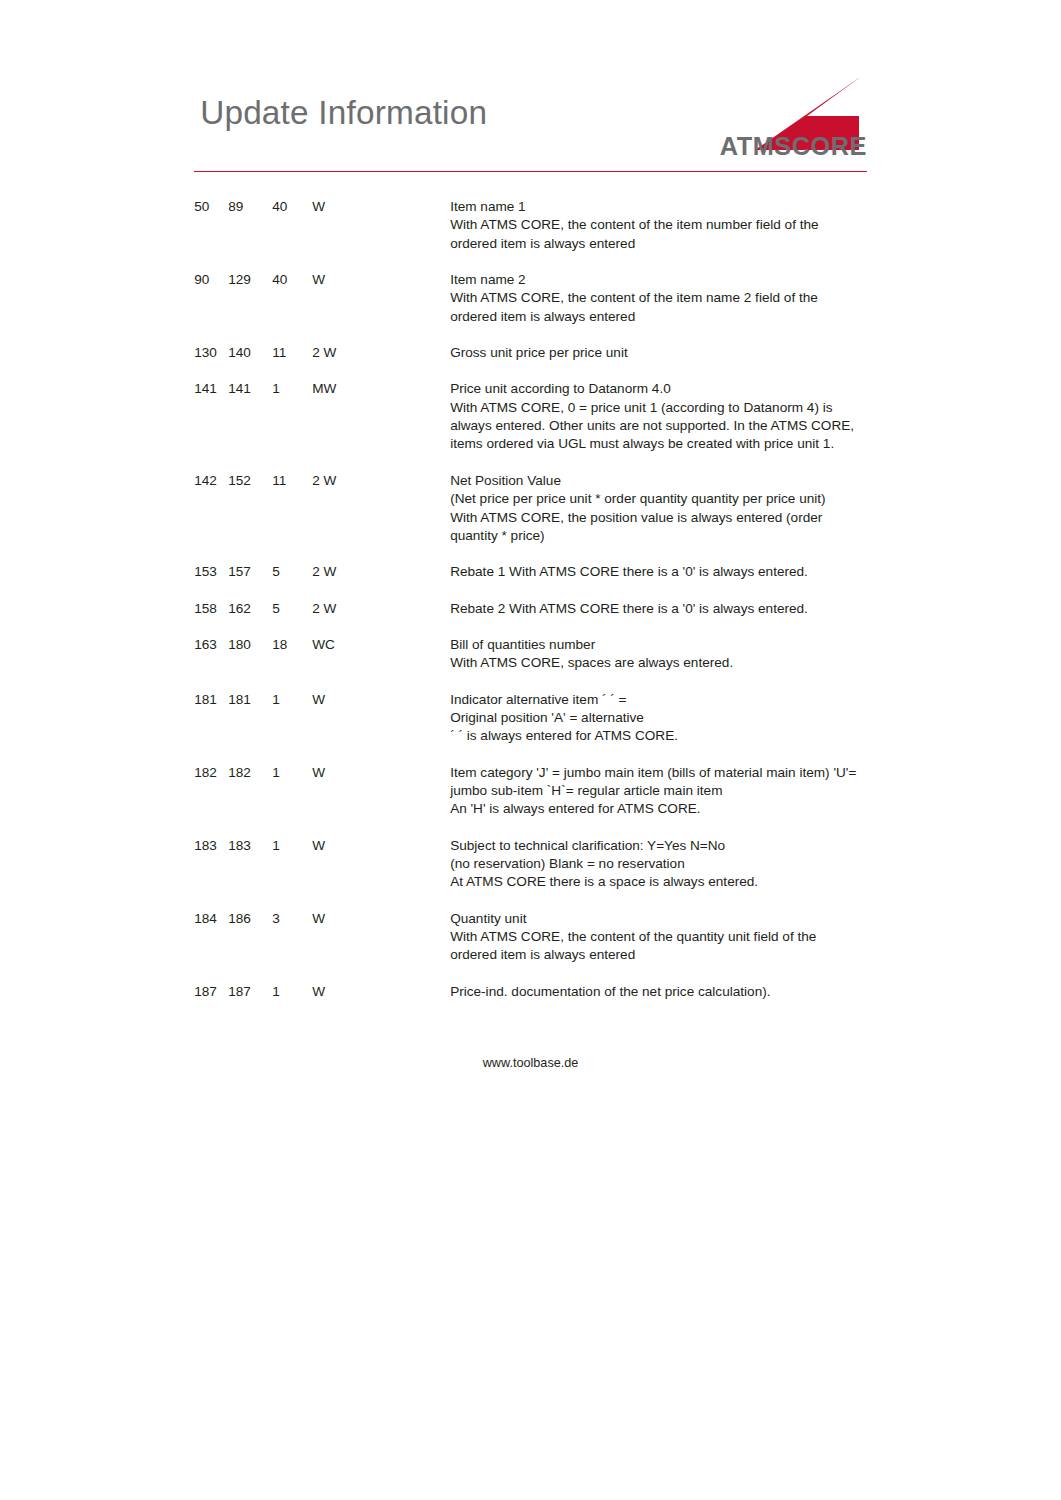Update Information
ATMS CORE
| 50 | 89 | 40 | W | | Item name 1 With ATMS CORE, the content of the item number field of the ordered item is always entered |
| 90 | 129 | 40 | W | | Item name 2 With ATMS CORE, the content of the item name 2 field of the ordered item is always entered |
| 130 | 140 | 11 | 2 W | | Gross unit price per price unit |
| 141 | 141 | 1 | MW | | Price unit according to Datanorm 4.0 With ATMS CORE, 0 = price unit 1 (according to Datanorm 4) is always entered. Other units are not supported. In the ATMS CORE, items ordered via UGL must always be created with price unit 1. |
| 142 | 152 | 11 | 2 W | | Net Position Value (Net price per price unit * order quantity quantity per price unit) With ATMS CORE, the position value is always entered (order quantity * price) |
| 153 | 157 | 5 | 2 W | | Rebate 1 With ATMS CORE there is a '0' is always entered. |
| 158 | 162 | 5 | 2 W | | Rebate 2 With ATMS CORE there is a '0' is always entered. |
| 163 | 180 | 18 | WC | | Bill of quantities number With ATMS CORE, spaces are always entered. |
| 181 | 181 | 1 | W | | Indicator alternative item ´ ´ = Original position 'A' = alternative ´ ´ is always entered for ATMS CORE. |
| 182 | 182 | 1 | W | | Item category 'J' = jumbo main item (bills of material main item) 'U'= jumbo sub-item `H`= regular article main item An 'H' is always entered for ATMS CORE. |
| 183 | 183 | 1 | W | | Subject to technical clarification: Y=Yes N=No (no reservation) Blank = no reservation At ATMS CORE there is a space is always entered. |
| 184 | 186 | 3 | W | | Quantity unit With ATMS CORE, the content of the quantity unit field of the ordered item is always entered |
| 187 | 187 | 1 | W | | Price-ind. documentation of the net price calculation). |
www.toolbase.de